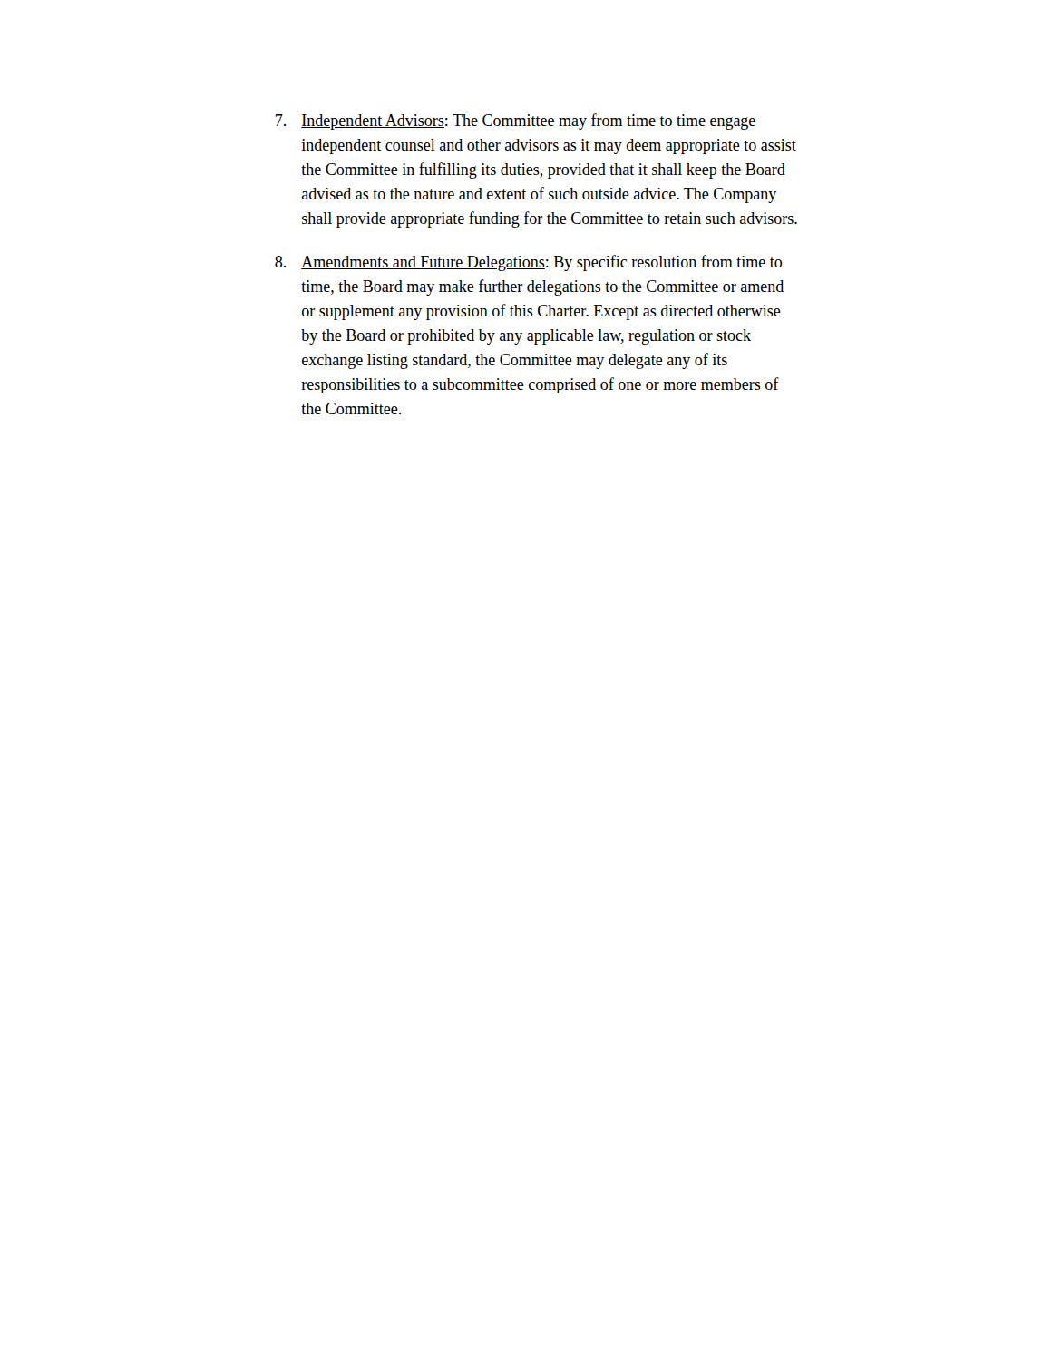Independent Advisors: The Committee may from time to time engage independent counsel and other advisors as it may deem appropriate to assist the Committee in fulfilling its duties, provided that it shall keep the Board advised as to the nature and extent of such outside advice. The Company shall provide appropriate funding for the Committee to retain such advisors.
Amendments and Future Delegations: By specific resolution from time to time, the Board may make further delegations to the Committee or amend or supplement any provision of this Charter. Except as directed otherwise by the Board or prohibited by any applicable law, regulation or stock exchange listing standard, the Committee may delegate any of its responsibilities to a subcommittee comprised of one or more members of the Committee.